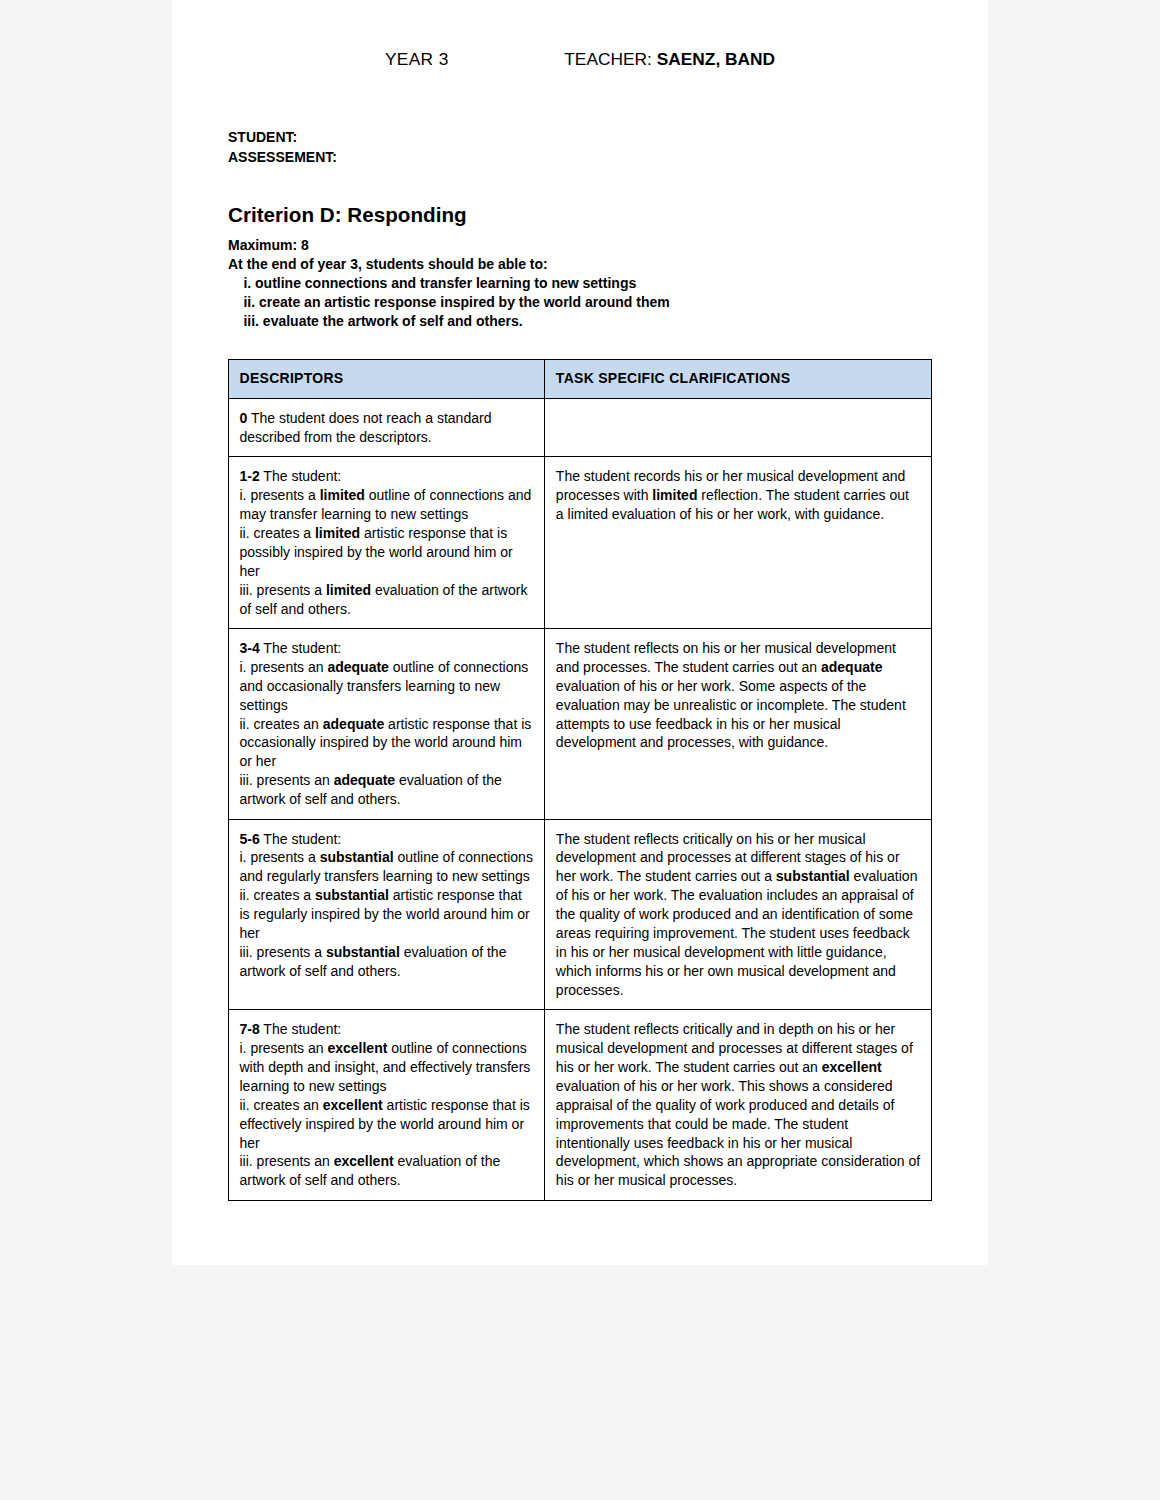YEAR 3
TEACHER: SAENZ, BAND
STUDENT:
ASSESSEMENT:
Criterion D: Responding
Maximum: 8
At the end of year 3, students should be able to:
i. outline connections and transfer learning to new settings
ii. create an artistic response inspired by the world around them
iii. evaluate the artwork of self and others.
| DESCRIPTORS | TASK SPECIFIC CLARIFICATIONS |
| --- | --- |
| 0 The student does not reach a standard described from the descriptors. | |
| 1-2 The student: i. presents a limited outline of connections and may transfer learning to new settings ii. creates a limited artistic response that is possibly inspired by the world around him or her iii. presents a limited evaluation of the artwork of self and others. | The student records his or her musical development and processes with limited reflection. The student carries out a limited evaluation of his or her work, with guidance. |
| 3-4 The student: i. presents an adequate outline of connections and occasionally transfers learning to new settings ii. creates an adequate artistic response that is occasionally inspired by the world around him or her iii. presents an adequate evaluation of the artwork of self and others. | The student reflects on his or her musical development and processes. The student carries out an adequate evaluation of his or her work. Some aspects of the evaluation may be unrealistic or incomplete. The student attempts to use feedback in his or her musical development and processes, with guidance. |
| 5-6 The student: i. presents a substantial outline of connections and regularly transfers learning to new settings ii. creates a substantial artistic response that is regularly inspired by the world around him or her iii. presents a substantial evaluation of the artwork of self and others. | The student reflects critically on his or her musical development and processes at different stages of his or her work. The student carries out a substantial evaluation of his or her work. The evaluation includes an appraisal of the quality of work produced and an identification of some areas requiring improvement. The student uses feedback in his or her musical development with little guidance, which informs his or her own musical development and processes. |
| 7-8 The student: i. presents an excellent outline of connections with depth and insight, and effectively transfers learning to new settings ii. creates an excellent artistic response that is effectively inspired by the world around him or her iii. presents an excellent evaluation of the artwork of self and others. | The student reflects critically and in depth on his or her musical development and processes at different stages of his or her work. The student carries out an excellent evaluation of his or her work. This shows a considered appraisal of the quality of work produced and details of improvements that could be made. The student intentionally uses feedback in his or her musical development, which shows an appropriate consideration of his or her musical processes. |